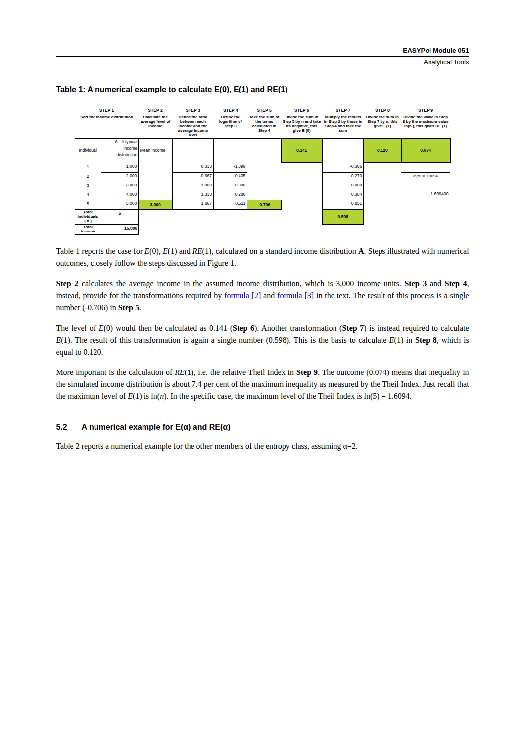EASYPol Module 051
Analytical Tools
Table 1: A numerical example to calculate E(0), E(1) and RE(1)
| STEP 1 | STEP 2 | STEP 3 | STEP 4 | STEP 5 | STEP 6 | STEP 7 | STEP 8 | STEP 9 |
| Sort the income distribution | Calculate the average level of income | Define the ratio between each income and the average income level | Define the logarithm of Step 3 | Take the sum of the terms calculated in Step 4 | Divide the sum in Step 5 by n and take its negative, this give E (0) | Multiply the results in Step 3 by those in Step 4 and take the sum | Divide the sum in Step 7 by n, this give E (1) | Divide the value in Step 8 by the maximum value ln(n ), this gives RE (1) |
| Individual | A - A typical income distribution | Mean income | | | | 0.141 | | 0.120 | 0.074 |
| 1 | 1,000 | | 0.333 | -1.099 | | | -0.366 | | |
| 2 | 2,000 | | 0.667 | -0.405 | | | -0.270 | | ln(5) = 1.6094 |
| 3 | 3,000 | | 1.000 | 0.000 | | | 0.000 | | |
| 4 | 4,000 | | 1.333 | 0.288 | | | 0.384 | | 1.609400 |
| 5 | 5,000 | 3,000 | 1.667 | 0.511 | -0.706 | | 0.851 | | |
| Total individuals ( n ) | 5 | | | | | | 0.598 | | |
| Total income | 15,000 | | | | | | | | |
Table 1 reports the case for E(0), E(1) and RE(1), calculated on a standard income distribution A. Steps illustrated with numerical outcomes, closely follow the steps discussed in Figure 1.
Step 2 calculates the average income in the assumed income distribution, which is 3,000 income units. Step 3 and Step 4, instead, provide for the transformations required by formula [2] and formula [3] in the text. The result of this process is a single number (-0.706) in Step 5.
The level of E(0) would then be calculated as 0.141 (Step 6). Another transformation (Step 7) is instead required to calculate E(1). The result of this transformation is again a single number (0.598). This is the basis to calculate E(1) in Step 8, which is equal to 0.120.
More important is the calculation of RE(1), i.e. the relative Theil Index in Step 9. The outcome (0.074) means that inequality in the simulated income distribution is about 7.4 per cent of the maximum inequality as measured by the Theil Index. Just recall that the maximum level of E(1) is ln(n). In the specific case, the maximum level of the Theil Index is ln(5) = 1.6094.
5.2 A numerical example for E(α) and RE(α)
Table 2 reports a numerical example for the other members of the entropy class, assuming α=2.